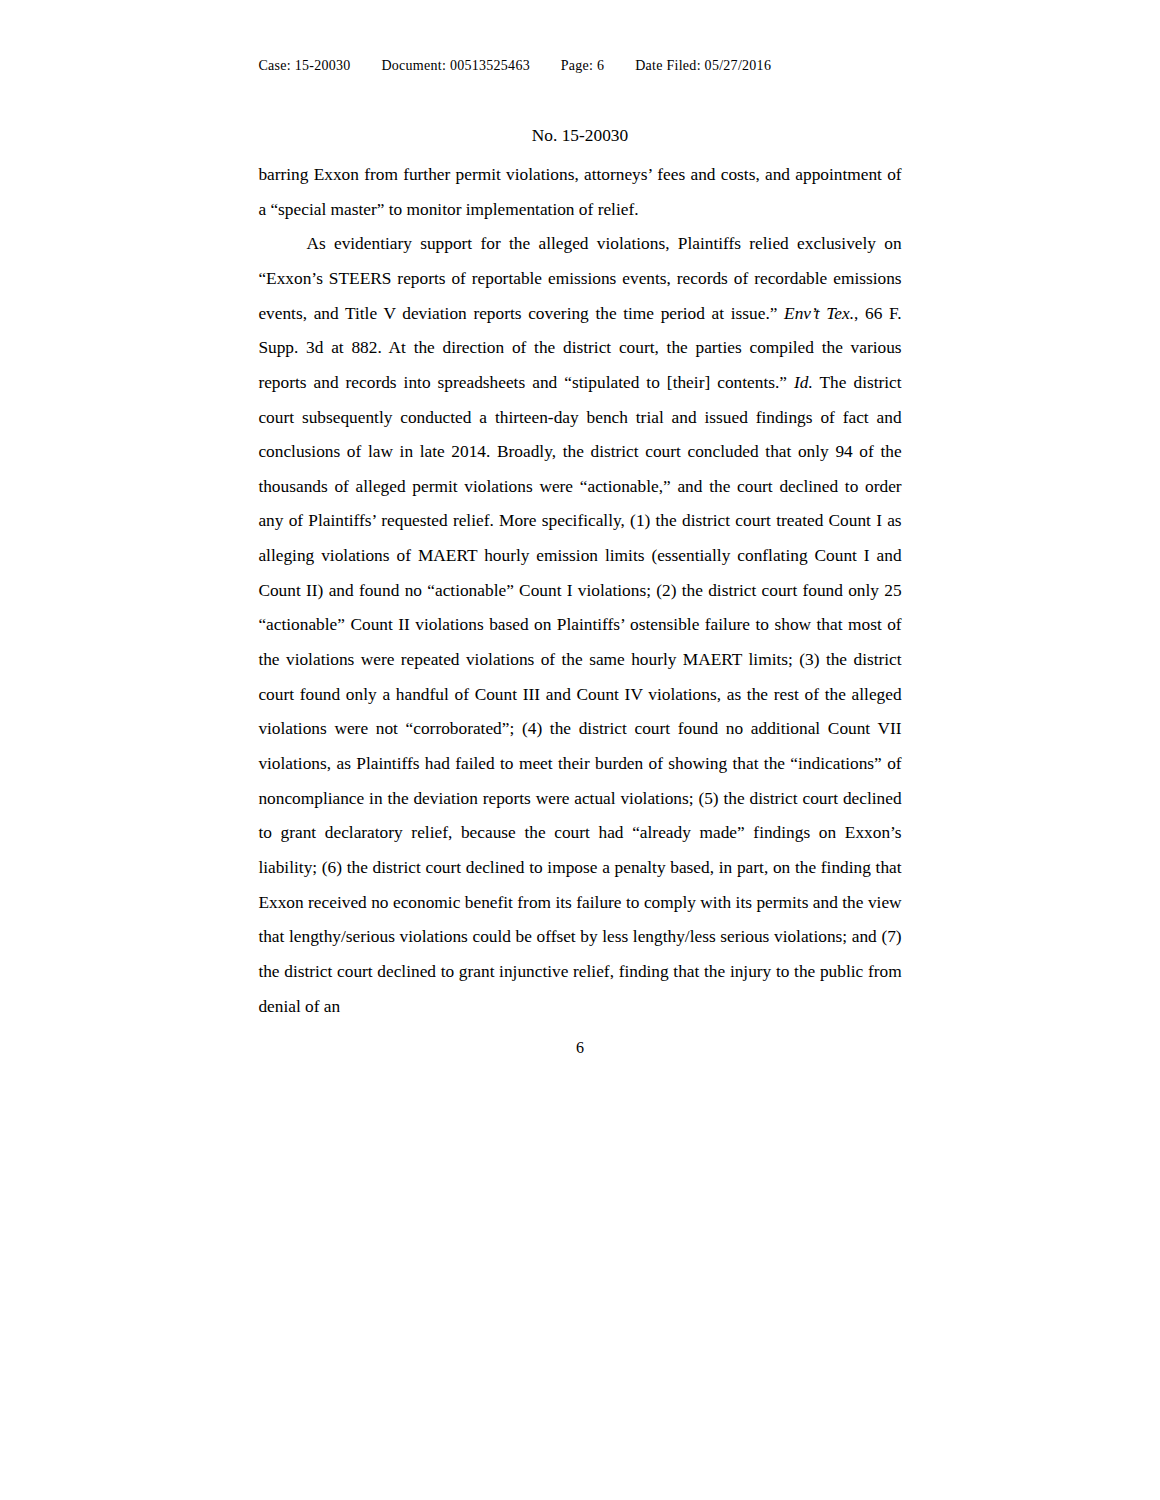Case: 15-20030 Document: 00513525463 Page: 6 Date Filed: 05/27/2016
No. 15-20030
barring Exxon from further permit violations, attorneys’ fees and costs, and appointment of a “special master” to monitor implementation of relief.
As evidentiary support for the alleged violations, Plaintiffs relied exclusively on “Exxon’s STEERS reports of reportable emissions events, records of recordable emissions events, and Title V deviation reports covering the time period at issue.” Env’t Tex., 66 F. Supp. 3d at 882. At the direction of the district court, the parties compiled the various reports and records into spreadsheets and “stipulated to [their] contents.” Id. The district court subsequently conducted a thirteen-day bench trial and issued findings of fact and conclusions of law in late 2014. Broadly, the district court concluded that only 94 of the thousands of alleged permit violations were “actionable,” and the court declined to order any of Plaintiffs’ requested relief. More specifically, (1) the district court treated Count I as alleging violations of MAERT hourly emission limits (essentially conflating Count I and Count II) and found no “actionable” Count I violations; (2) the district court found only 25 “actionable” Count II violations based on Plaintiffs’ ostensible failure to show that most of the violations were repeated violations of the same hourly MAERT limits; (3) the district court found only a handful of Count III and Count IV violations, as the rest of the alleged violations were not “corroborated”; (4) the district court found no additional Count VII violations, as Plaintiffs had failed to meet their burden of showing that the “indications” of noncompliance in the deviation reports were actual violations; (5) the district court declined to grant declaratory relief, because the court had “already made” findings on Exxon’s liability; (6) the district court declined to impose a penalty based, in part, on the finding that Exxon received no economic benefit from its failure to comply with its permits and the view that lengthy/serious violations could be offset by less lengthy/less serious violations; and (7) the district court declined to grant injunctive relief, finding that the injury to the public from denial of an
6